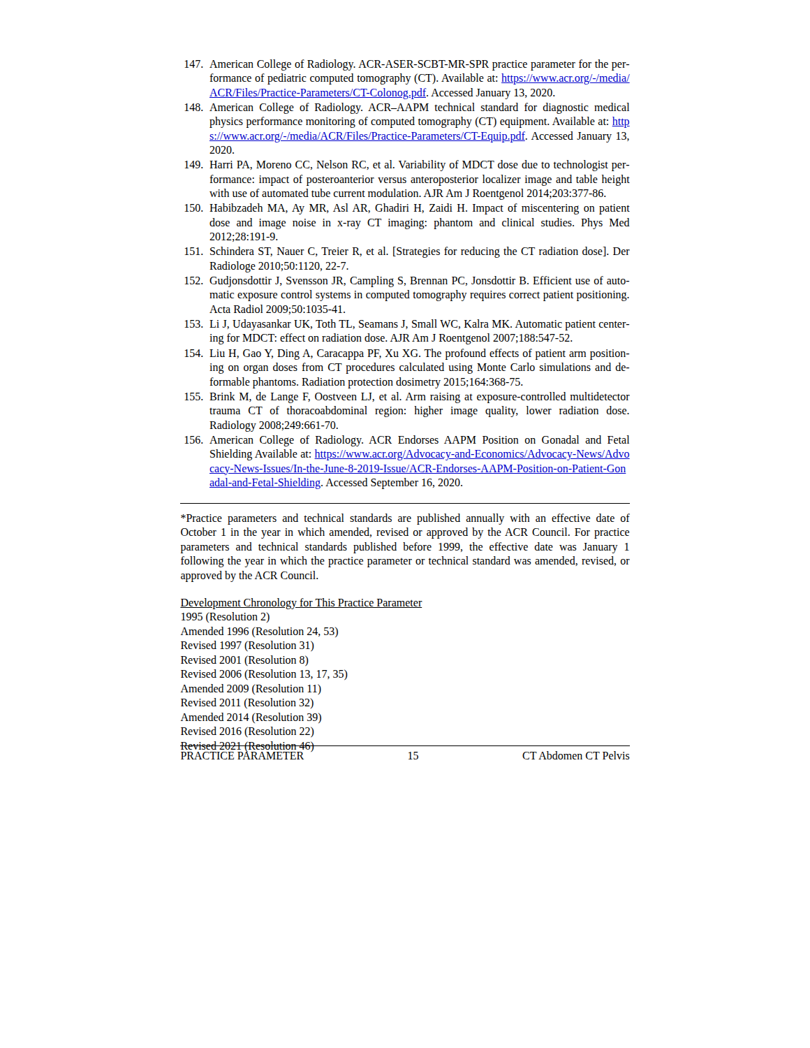147. American College of Radiology. ACR-ASER-SCBT-MR-SPR practice parameter for the performance of pediatric computed tomography (CT). Available at: https://www.acr.org/-/media/ACR/Files/Practice-Parameters/CT-Colonog.pdf. Accessed January 13, 2020.
148. American College of Radiology. ACR–AAPM technical standard for diagnostic medical physics performance monitoring of computed tomography (CT) equipment. Available at: https://www.acr.org/-/media/ACR/Files/Practice-Parameters/CT-Equip.pdf. Accessed January 13, 2020.
149. Harri PA, Moreno CC, Nelson RC, et al. Variability of MDCT dose due to technologist performance: impact of posteroanterior versus anteroposterior localizer image and table height with use of automated tube current modulation. AJR Am J Roentgenol 2014;203:377-86.
150. Habibzadeh MA, Ay MR, Asl AR, Ghadiri H, Zaidi H. Impact of miscentering on patient dose and image noise in x-ray CT imaging: phantom and clinical studies. Phys Med 2012;28:191-9.
151. Schindera ST, Nauer C, Treier R, et al. [Strategies for reducing the CT radiation dose]. Der Radiologe 2010;50:1120, 22-7.
152. Gudjonsdottir J, Svensson JR, Campling S, Brennan PC, Jonsdottir B. Efficient use of automatic exposure control systems in computed tomography requires correct patient positioning. Acta Radiol 2009;50:1035-41.
153. Li J, Udayasankar UK, Toth TL, Seamans J, Small WC, Kalra MK. Automatic patient centering for MDCT: effect on radiation dose. AJR Am J Roentgenol 2007;188:547-52.
154. Liu H, Gao Y, Ding A, Caracappa PF, Xu XG. The profound effects of patient arm positioning on organ doses from CT procedures calculated using Monte Carlo simulations and deformable phantoms. Radiation protection dosimetry 2015;164:368-75.
155. Brink M, de Lange F, Oostveen LJ, et al. Arm raising at exposure-controlled multidetector trauma CT of thoracoabdominal region: higher image quality, lower radiation dose. Radiology 2008;249:661-70.
156. American College of Radiology. ACR Endorses AAPM Position on Gonadal and Fetal Shielding Available at: https://www.acr.org/Advocacy-and-Economics/Advocacy-News/Advocacy-News-Issues/In-the-June-8-2019-Issue/ACR-Endorses-AAPM-Position-on-Patient-Gonadal-and-Fetal-Shielding. Accessed September 16, 2020.
*Practice parameters and technical standards are published annually with an effective date of October 1 in the year in which amended, revised or approved by the ACR Council. For practice parameters and technical standards published before 1999, the effective date was January 1 following the year in which the practice parameter or technical standard was amended, revised, or approved by the ACR Council.
Development Chronology for This Practice Parameter
1995 (Resolution 2)
Amended 1996 (Resolution 24, 53)
Revised 1997 (Resolution 31)
Revised 2001 (Resolution 8)
Revised 2006 (Resolution 13, 17, 35)
Amended 2009 (Resolution 11)
Revised 2011 (Resolution 32)
Amended 2014 (Resolution 39)
Revised 2016 (Resolution 22)
Revised 2021 (Resolution 46)
PRACTICE PARAMETER
15
CT Abdomen CT Pelvis